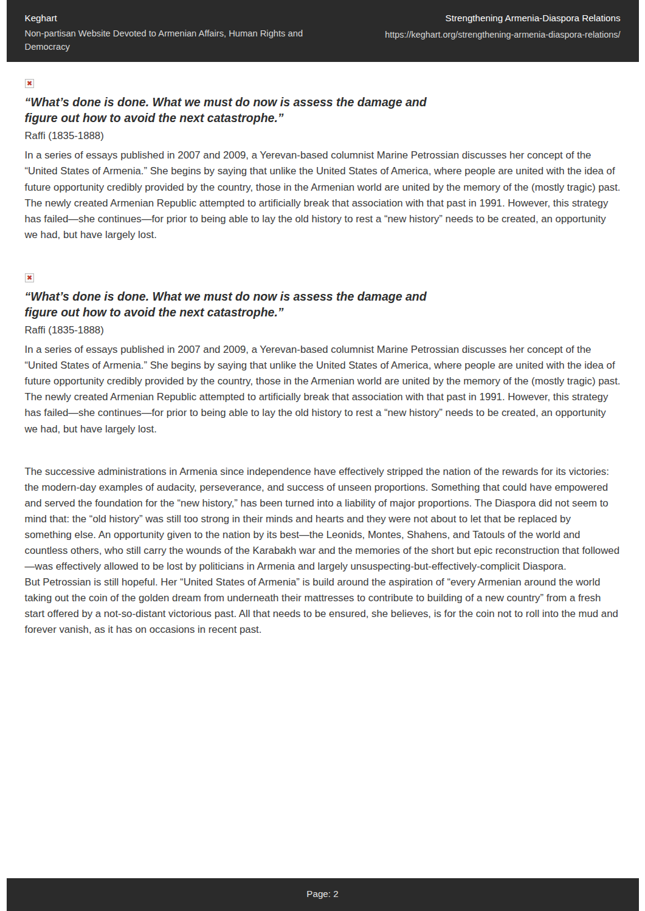Keghart
Non-partisan Website Devoted to Armenian Affairs, Human Rights and Democracy
Strengthening Armenia-Diaspora Relations
https://keghart.org/strengthening-armenia-diaspora-relations/
✖
“What’s done is done. What we must do now is assess the damage and figure out how to avoid the next catastrophe.”
Raffi (1835-1888)
In a series of essays published in 2007 and 2009, a Yerevan-based columnist Marine Petrossian discusses her concept of the “United States of Armenia.” She begins by saying that unlike the United States of America, where people are united with the idea of future opportunity credibly provided by the country, those in the Armenian world are united by the memory of the (mostly tragic) past. The newly created Armenian Republic attempted to artificially break that association with that past in 1991. However, this strategy has failed—she continues—for prior to being able to lay the old history to rest a “new history” needs to be created, an opportunity we had, but have largely lost.
✖
“What’s done is done. What we must do now is assess the damage and figure out how to avoid the next catastrophe.”
Raffi (1835-1888)
In a series of essays published in 2007 and 2009, a Yerevan-based columnist Marine Petrossian discusses her concept of the “United States of Armenia.” She begins by saying that unlike the United States of America, where people are united with the idea of future opportunity credibly provided by the country, those in the Armenian world are united by the memory of the (mostly tragic) past. The newly created Armenian Republic attempted to artificially break that association with that past in 1991. However, this strategy has failed—she continues—for prior to being able to lay the old history to rest a “new history” needs to be created, an opportunity we had, but have largely lost.
The successive administrations in Armenia since independence have effectively stripped the nation of the rewards for its victories: the modern-day examples of audacity, perseverance, and success of unseen proportions. Something that could have empowered and served the foundation for the “new history,” has been turned into a liability of major proportions. The Diaspora did not seem to mind that: the “old history” was still too strong in their minds and hearts and they were not about to let that be replaced by something else. An opportunity given to the nation by its best—the Leonids, Montes, Shahens, and Tatouls of the world and countless others, who still carry the wounds of the Karabakh war and the memories of the short but epic reconstruction that followed—was effectively allowed to be lost by politicians in Armenia and largely unsuspecting-but-effectively-complicit Diaspora.
But Petrossian is still hopeful. Her “United States of Armenia” is build around the aspiration of “every Armenian around the world taking out the coin of the golden dream from underneath their mattresses to contribute to building of a new country” from a fresh start offered by a not-so-distant victorious past. All that needs to be ensured, she believes, is for the coin not to roll into the mud and forever vanish, as it has on occasions in recent past.
Page: 2